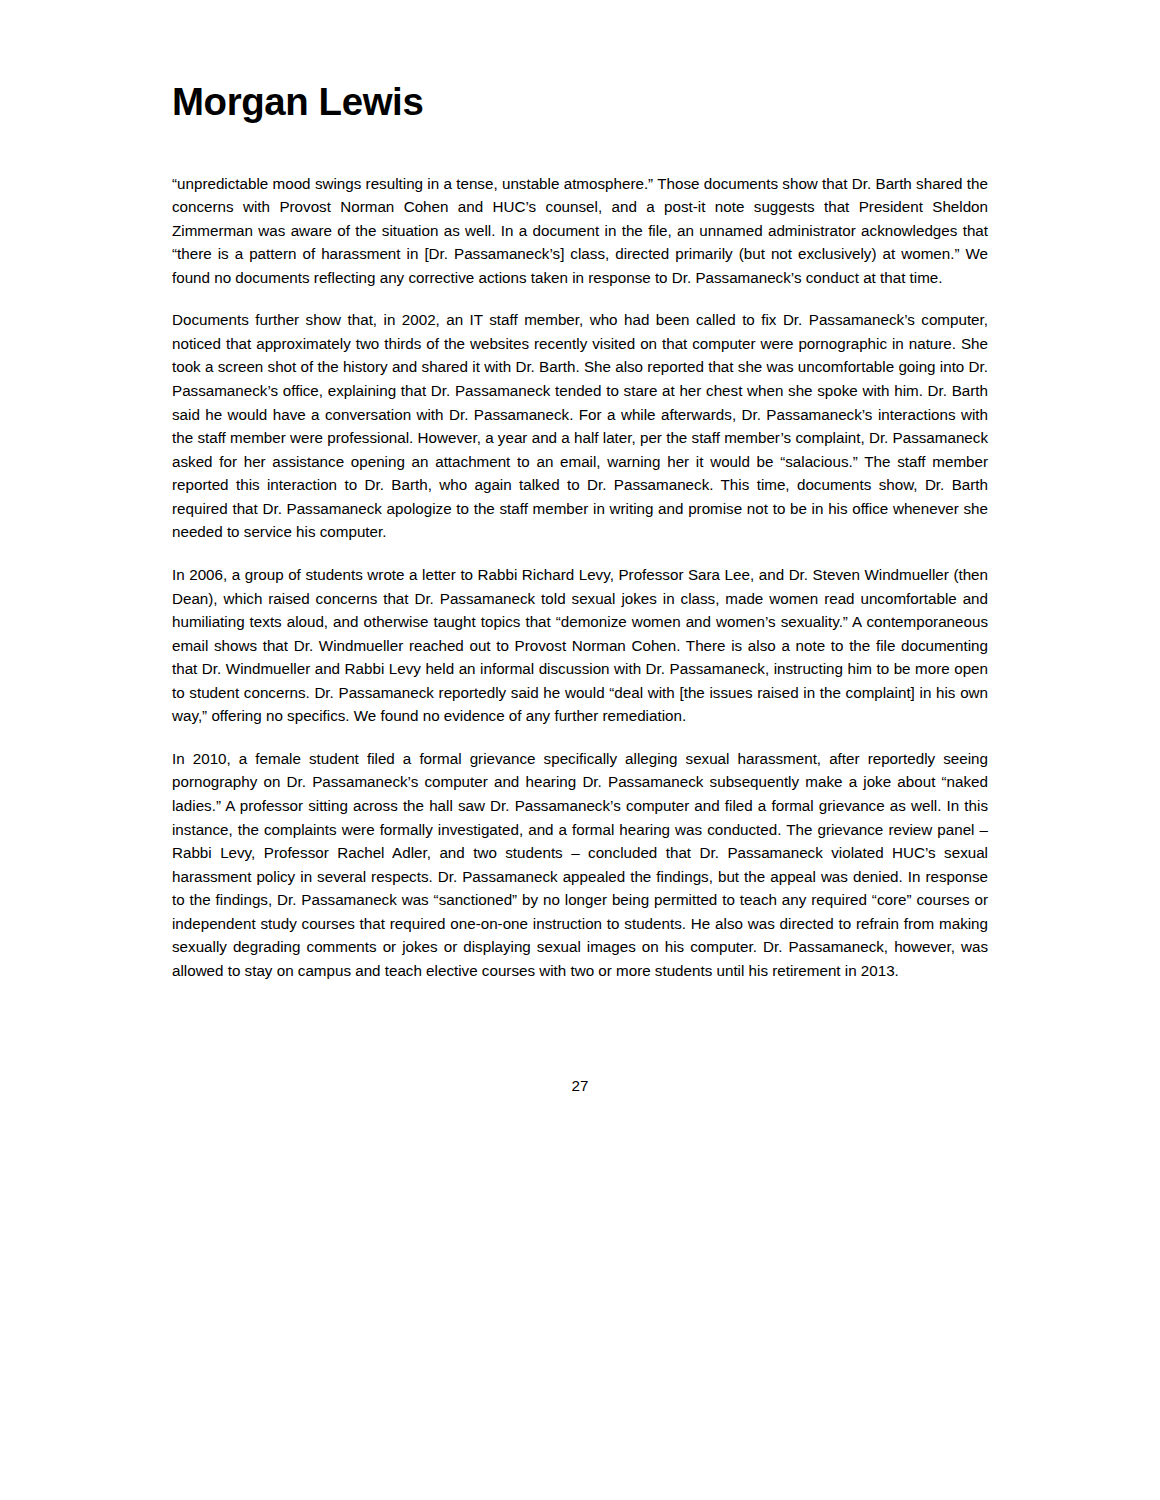Morgan Lewis
“unpredictable mood swings resulting in a tense, unstable atmosphere.” Those documents show that Dr. Barth shared the concerns with Provost Norman Cohen and HUC’s counsel, and a post-it note suggests that President Sheldon Zimmerman was aware of the situation as well. In a document in the file, an unnamed administrator acknowledges that “there is a pattern of harassment in [Dr. Passamaneck’s] class, directed primarily (but not exclusively) at women.” We found no documents reflecting any corrective actions taken in response to Dr. Passamaneck’s conduct at that time.
Documents further show that, in 2002, an IT staff member, who had been called to fix Dr. Passamaneck’s computer, noticed that approximately two thirds of the websites recently visited on that computer were pornographic in nature. She took a screen shot of the history and shared it with Dr. Barth. She also reported that she was uncomfortable going into Dr. Passamaneck’s office, explaining that Dr. Passamaneck tended to stare at her chest when she spoke with him. Dr. Barth said he would have a conversation with Dr. Passamaneck. For a while afterwards, Dr. Passamaneck’s interactions with the staff member were professional. However, a year and a half later, per the staff member’s complaint, Dr. Passamaneck asked for her assistance opening an attachment to an email, warning her it would be “salacious.” The staff member reported this interaction to Dr. Barth, who again talked to Dr. Passamaneck. This time, documents show, Dr. Barth required that Dr. Passamaneck apologize to the staff member in writing and promise not to be in his office whenever she needed to service his computer.
In 2006, a group of students wrote a letter to Rabbi Richard Levy, Professor Sara Lee, and Dr. Steven Windmueller (then Dean), which raised concerns that Dr. Passamaneck told sexual jokes in class, made women read uncomfortable and humiliating texts aloud, and otherwise taught topics that “demonize women and women’s sexuality.” A contemporaneous email shows that Dr. Windmueller reached out to Provost Norman Cohen. There is also a note to the file documenting that Dr. Windmueller and Rabbi Levy held an informal discussion with Dr. Passamaneck, instructing him to be more open to student concerns. Dr. Passamaneck reportedly said he would “deal with [the issues raised in the complaint] in his own way,” offering no specifics. We found no evidence of any further remediation.
In 2010, a female student filed a formal grievance specifically alleging sexual harassment, after reportedly seeing pornography on Dr. Passamaneck’s computer and hearing Dr. Passamaneck subsequently make a joke about “naked ladies.” A professor sitting across the hall saw Dr. Passamaneck’s computer and filed a formal grievance as well. In this instance, the complaints were formally investigated, and a formal hearing was conducted. The grievance review panel – Rabbi Levy, Professor Rachel Adler, and two students – concluded that Dr. Passamaneck violated HUC’s sexual harassment policy in several respects. Dr. Passamaneck appealed the findings, but the appeal was denied. In response to the findings, Dr. Passamaneck was “sanctioned” by no longer being permitted to teach any required “core” courses or independent study courses that required one-on-one instruction to students. He also was directed to refrain from making sexually degrading comments or jokes or displaying sexual images on his computer. Dr. Passamaneck, however, was allowed to stay on campus and teach elective courses with two or more students until his retirement in 2013.
27